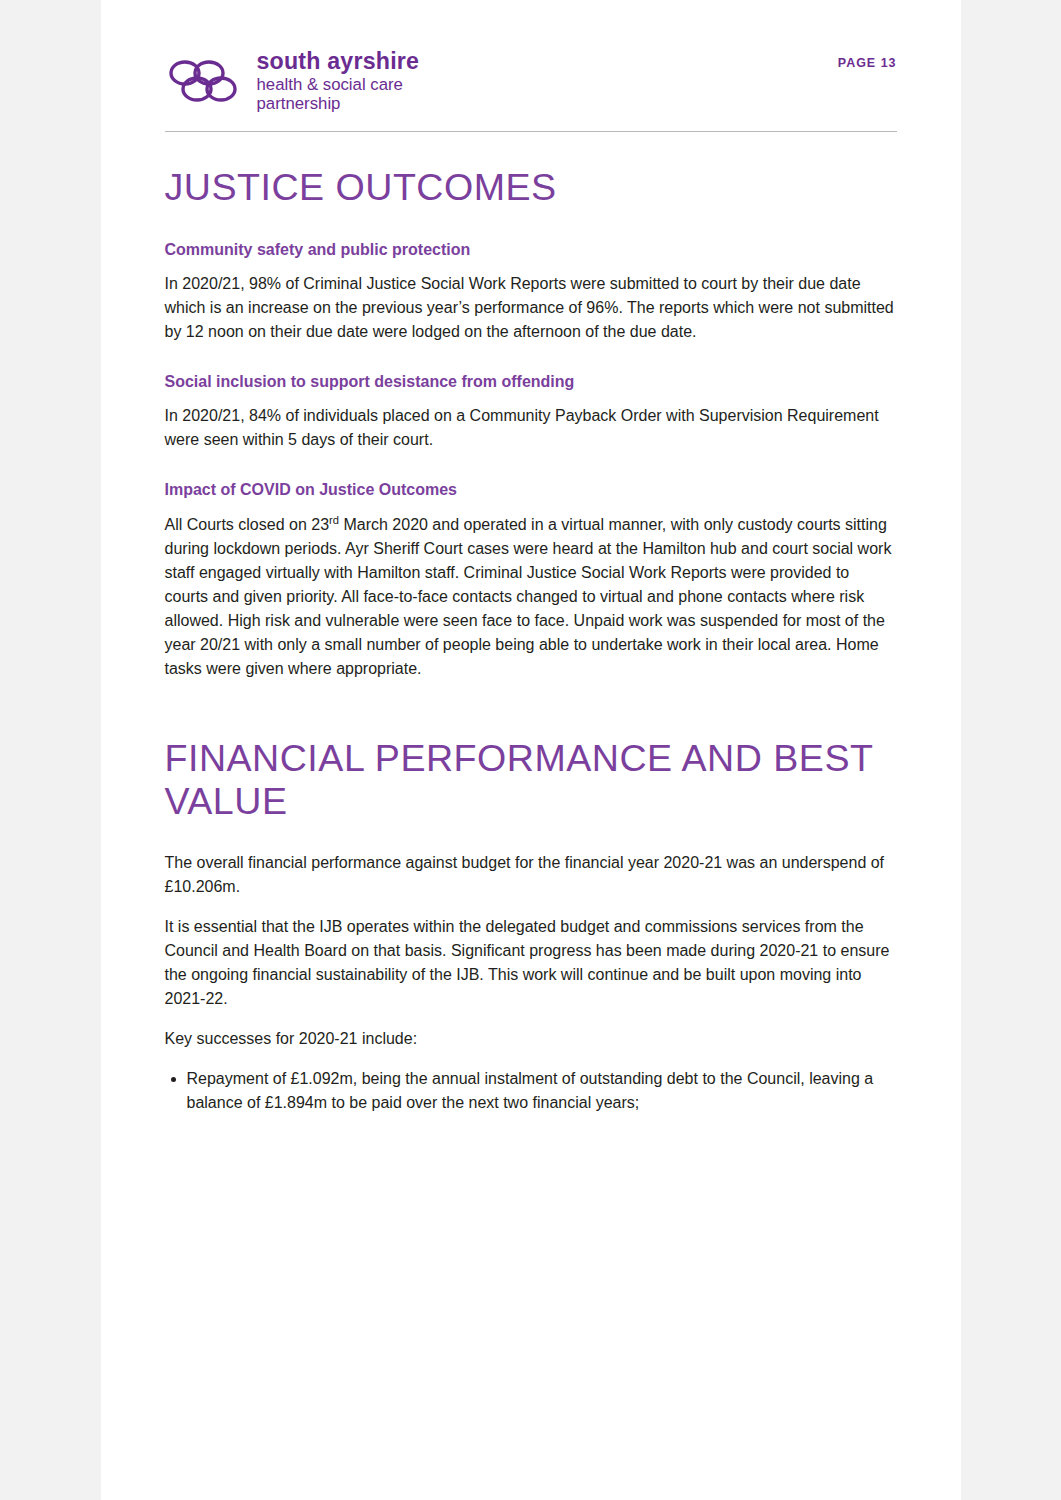south ayrshire health & social care partnership
PAGE 13
JUSTICE OUTCOMES
Community safety and public protection
In 2020/21, 98% of Criminal Justice Social Work Reports were submitted to court by their due date which is an increase on the previous year’s performance of 96%. The reports which were not submitted by 12 noon on their due date were lodged on the afternoon of the due date.
Social inclusion to support desistance from offending
In 2020/21, 84% of individuals placed on a Community Payback Order with Supervision Requirement were seen within 5 days of their court.
Impact of COVID on Justice Outcomes
All Courts closed on 23rd March 2020 and operated in a virtual manner, with only custody courts sitting during lockdown periods. Ayr Sheriff Court cases were heard at the Hamilton hub and court social work staff engaged virtually with Hamilton staff. Criminal Justice Social Work Reports were provided to courts and given priority. All face-to-face contacts changed to virtual and phone contacts where risk allowed. High risk and vulnerable were seen face to face. Unpaid work was suspended for most of the year 20/21 with only a small number of people being able to undertake work in their local area. Home tasks were given where appropriate.
FINANCIAL PERFORMANCE AND BEST VALUE
The overall financial performance against budget for the financial year 2020-21 was an underspend of £10.206m.
It is essential that the IJB operates within the delegated budget and commissions services from the Council and Health Board on that basis. Significant progress has been made during 2020-21 to ensure the ongoing financial sustainability of the IJB. This work will continue and be built upon moving into 2021-22.
Key successes for 2020-21 include:
Repayment of £1.092m, being the annual instalment of outstanding debt to the Council, leaving a balance of £1.894m to be paid over the next two financial years;